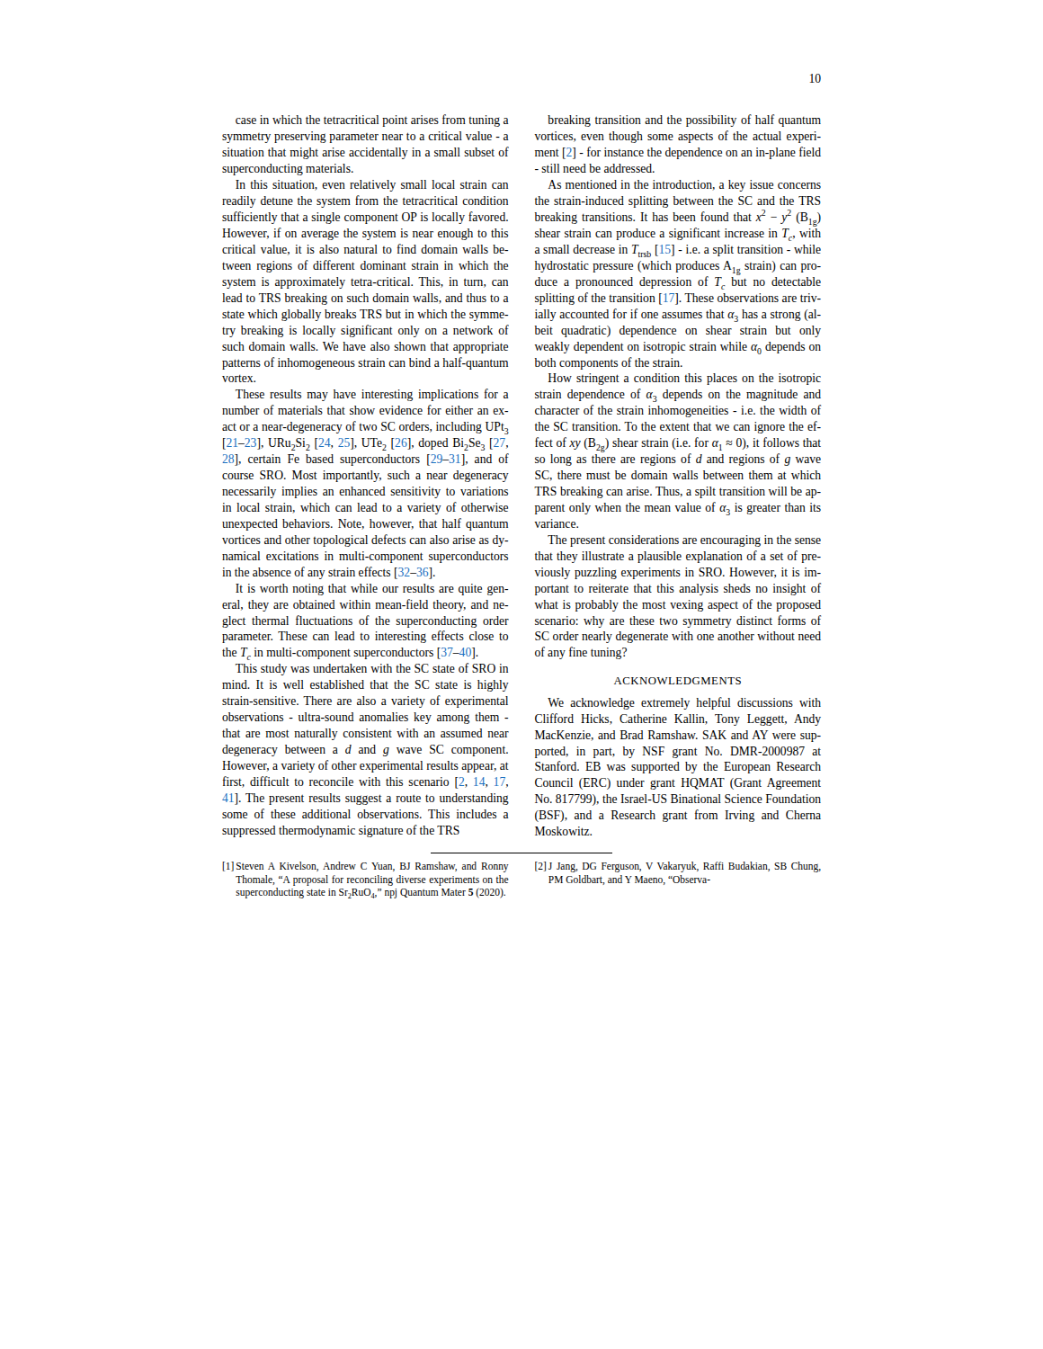10
case in which the tetracritical point arises from tuning a symmetry preserving parameter near to a critical value - a situation that might arise accidentally in a small subset of superconducting materials.
In this situation, even relatively small local strain can readily detune the system from the tetracritical condition sufficiently that a single component OP is locally favored. However, if on average the system is near enough to this critical value, it is also natural to find domain walls between regions of different dominant strain in which the system is approximately tetra-critical. This, in turn, can lead to TRS breaking on such domain walls, and thus to a state which globally breaks TRS but in which the symmetry breaking is locally significant only on a network of such domain walls. We have also shown that appropriate patterns of inhomogeneous strain can bind a half-quantum vortex.
These results may have interesting implications for a number of materials that show evidence for either an exact or a near-degeneracy of two SC orders, including UPt3 [21–23], URu2Si2 [24, 25], UTe2 [26], doped Bi2Se3 [27, 28], certain Fe based superconductors [29–31], and of course SRO. Most importantly, such a near degeneracy necessarily implies an enhanced sensitivity to variations in local strain, which can lead to a variety of otherwise unexpected behaviors. Note, however, that half quantum vortices and other topological defects can also arise as dynamical excitations in multi-component superconductors in the absence of any strain effects [32–36].
It is worth noting that while our results are quite general, they are obtained within mean-field theory, and neglect thermal fluctuations of the superconducting order parameter. These can lead to interesting effects close to the Tc in multi-component superconductors [37–40].
This study was undertaken with the SC state of SRO in mind. It is well established that the SC state is highly strain-sensitive. There are also a variety of experimental observations - ultra-sound anomalies key among them - that are most naturally consistent with an assumed near degeneracy between a d and g wave SC component. However, a variety of other experimental results appear, at first, difficult to reconcile with this scenario [2, 14, 17, 41]. The present results suggest a route to understanding some of these additional observations. This includes a suppressed thermodynamic signature of the TRS
breaking transition and the possibility of half quantum vortices, even though some aspects of the actual experiment [2] - for instance the dependence on an in-plane field - still need be addressed.
As mentioned in the introduction, a key issue concerns the strain-induced splitting between the SC and the TRS breaking transitions. It has been found that x2 − y2 (B1g) shear strain can produce a significant increase in Tc, with a small decrease in Ttrsb [15] - i.e. a split transition - while hydrostatic pressure (which produces A1g strain) can produce a pronounced depression of Tc but no detectable splitting of the transition [17]. These observations are trivially accounted for if one assumes that α3 has a strong (albeit quadratic) dependence on shear strain but only weakly dependent on isotropic strain while α0 depends on both components of the strain.
How stringent a condition this places on the isotropic strain dependence of α3 depends on the magnitude and character of the strain inhomogeneities - i.e. the width of the SC transition. To the extent that we can ignore the effect of xy (B2g) shear strain (i.e. for α1 ≈ 0), it follows that so long as there are regions of d and regions of g wave SC, there must be domain walls between them at which TRS breaking can arise. Thus, a spilt transition will be apparent only when the mean value of α3 is greater than its variance.
The present considerations are encouraging in the sense that they illustrate a plausible explanation of a set of previously puzzling experiments in SRO. However, it is important to reiterate that this analysis sheds no insight of what is probably the most vexing aspect of the proposed scenario: why are these two symmetry distinct forms of SC order nearly degenerate with one another without need of any fine tuning?
ACKNOWLEDGMENTS
We acknowledge extremely helpful discussions with Clifford Hicks, Catherine Kallin, Tony Leggett, Andy MacKenzie, and Brad Ramshaw. SAK and AY were supported, in part, by NSF grant No. DMR-2000987 at Stanford. EB was supported by the European Research Council (ERC) under grant HQMAT (Grant Agreement No. 817799), the Israel-US Binational Science Foundation (BSF), and a Research grant from Irving and Cherna Moskowitz.
[1] Steven A Kivelson, Andrew C Yuan, BJ Ramshaw, and Ronny Thomale, “A proposal for reconciling diverse experiments on the superconducting state in Sr2RuO4,” npj Quantum Mater 5 (2020).
[2] J Jang, DG Ferguson, V Vakaryuk, Raffi Budakian, SB Chung, PM Goldbart, and Y Maeno, “Observa-